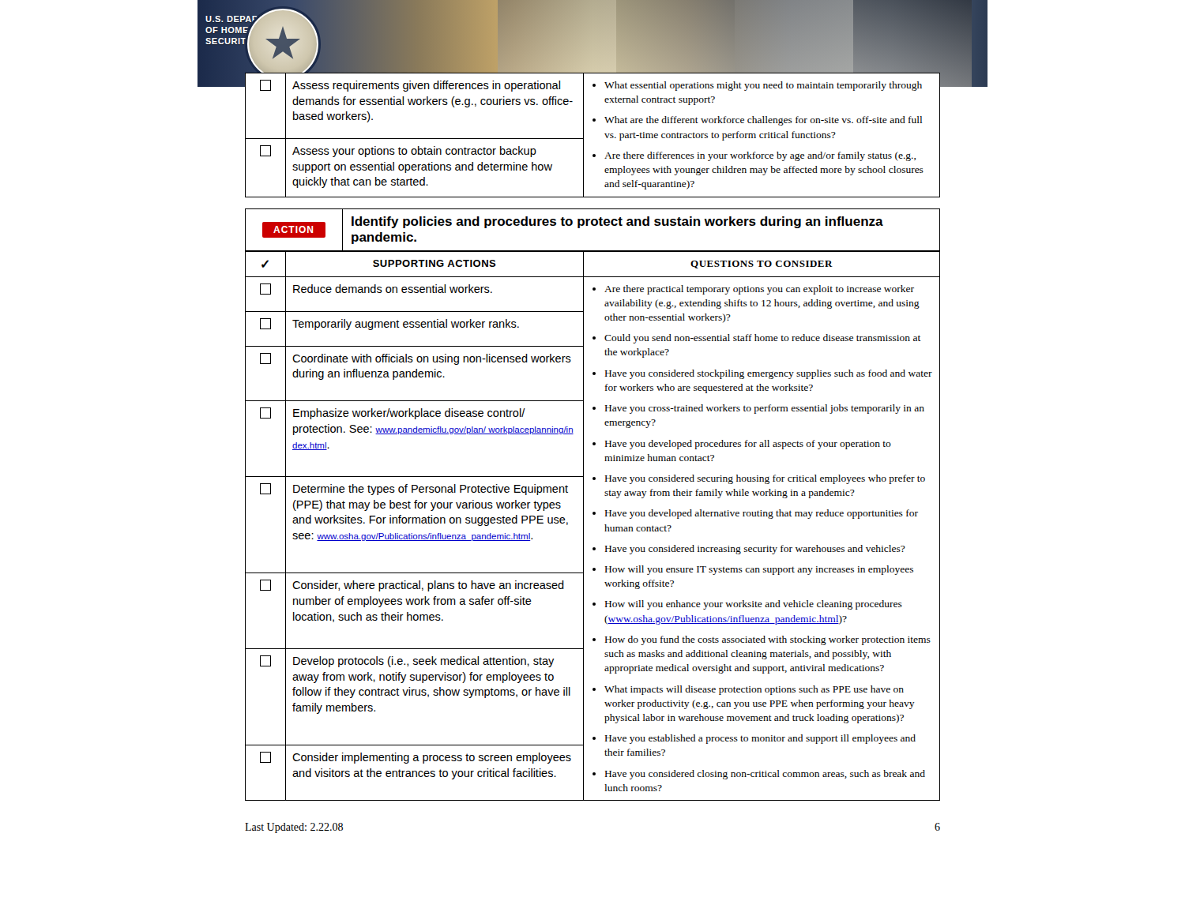U.S. DEPARTMENT
OF HOMELAND
SECURITY
HOMELAND SECURITY
| | Assess requirements given differences in operational demands for essential workers (e.g., couriers vs. office- based workers). | What essential operations might you need to maintain temporarily through external contract support? What are the different workforce challenges for on-site vs. off-site and full vs. part-time contractors to perform critical functions? Are there differences in your workforce by age and/or family status (e.g., employees with younger children may be affected more by school closures and self-quarantine)? |
| | Assess your options to obtain contractor backup support on essential operations and determine how quickly that can be started. |
| ACTION | Identify policies and procedures to protect and sustain workers during an influenza pandemic. |
| ✓ | SUPPORTING ACTIONS | QUESTIONS TO CONSIDER |
| --- | --- | --- |
| | Reduce demands on essential workers. | Are there practical temporary options you can exploit to increase worker availability (e.g., extending shifts to 12 hours, adding overtime, and using other non-essential workers)? Could you send non-essential staff home to reduce disease transmission at the workplace? Have you considered stockpiling emergency supplies such as food and water for workers who are sequestered at the worksite? Have you cross-trained workers to perform essential jobs temporarily in an emergency? Have you developed procedures for all aspects of your operation to minimize human contact? Have you considered securing housing for critical employees who prefer to stay away from their family while working in a pandemic? Have you developed alternative routing that may reduce opportunities for human contact? Have you considered increasing security for warehouses and vehicles? How will you ensure IT systems can support any increases in employees working offsite? How will you enhance your worksite and vehicle cleaning procedures ( www.osha.gov/Publications/influenza_pandemic.html )? How do you fund the costs associated with stocking worker protection items such as masks and additional cleaning materials, and possibly, with appropriate medical oversight and support, antiviral medications? What impacts will disease protection options such as PPE use have on worker productivity (e.g., can you use PPE when performing your heavy physical labor in warehouse movement and truck loading operations)? Have you established a process to monitor and support ill employees and their families? Have you considered closing non-critical common areas, such as break and lunch rooms? |
| | Temporarily augment essential worker ranks. |
| | Coordinate with officials on using non-licensed workers during an influenza pandemic. |
| | Emphasize worker/workplace disease control/ protection. See: www.pandemicflu.gov/plan/ workplaceplanning/index.html . |
| | Determine the types of Personal Protective Equipment (PPE) that may be best for your various worker types and worksites. For information on suggested PPE use, see: www.osha.gov/Publications/influenza_pandemic.html . |
| | Consider, where practical, plans to have an increased number of employees work from a safer off-site location, such as their homes. |
| | Develop protocols (i.e., seek medical attention, stay away from work, notify supervisor) for employees to follow if they contract virus, show symptoms, or have ill family members. |
| | Consider implementing a process to screen employees and visitors at the entrances to your critical facilities. |
Last Updated: 2.22.08
6